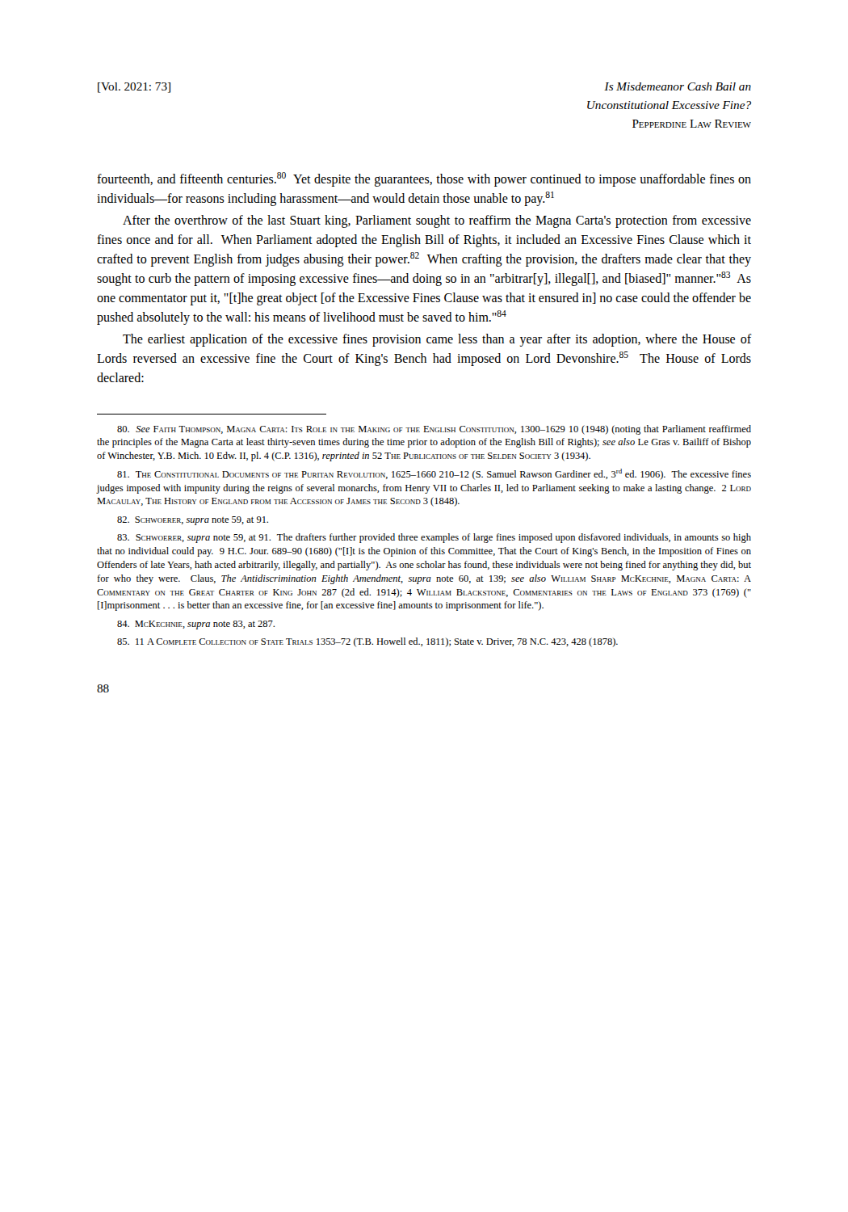[Vol. 2021: 73]
Is Misdemeanor Cash Bail an
Unconstitutional Excessive Fine?
Pepperdine Law Review
fourteenth, and fifteenth centuries.80 Yet despite the guarantees, those with power continued to impose unaffordable fines on individuals—for reasons including harassment—and would detain those unable to pay.81
After the overthrow of the last Stuart king, Parliament sought to reaffirm the Magna Carta's protection from excessive fines once and for all. When Parliament adopted the English Bill of Rights, it included an Excessive Fines Clause which it crafted to prevent English from judges abusing their power.82 When crafting the provision, the drafters made clear that they sought to curb the pattern of imposing excessive fines—and doing so in an "arbitrar[y], illegal[], and [biased]" manner."83 As one commentator put it, "[t]he great object [of the Excessive Fines Clause was that it ensured in] no case could the offender be pushed absolutely to the wall: his means of livelihood must be saved to him."84
The earliest application of the excessive fines provision came less than a year after its adoption, where the House of Lords reversed an excessive fine the Court of King's Bench had imposed on Lord Devonshire.85 The House of Lords declared:
80. See Faith Thompson, Magna Carta: Its Role in the Making of the English Constitution, 1300–1629 10 (1948) (noting that Parliament reaffirmed the principles of the Magna Carta at least thirty-seven times during the time prior to adoption of the English Bill of Rights); see also Le Gras v. Bailiff of Bishop of Winchester, Y.B. Mich. 10 Edw. II, pl. 4 (C.P. 1316), reprinted in 52 The Publications of the Selden Society 3 (1934).
81. The Constitutional Documents of the Puritan Revolution, 1625–1660 210–12 (S. Samuel Rawson Gardiner ed., 3rd ed. 1906). The excessive fines judges imposed with impunity during the reigns of several monarchs, from Henry VII to Charles II, led to Parliament seeking to make a lasting change. 2 Lord Macaulay, The History of England from the Accession of James the Second 3 (1848).
82. Schwoerer, supra note 59, at 91.
83. Schwoerer, supra note 59, at 91. The drafters further provided three examples of large fines imposed upon disfavored individuals, in amounts so high that no individual could pay. 9 H.C. Jour. 689–90 (1680) ("[I]t is the Opinion of this Committee, That the Court of King's Bench, in the Imposition of Fines on Offenders of late Years, hath acted arbitrarily, illegally, and partially"). As one scholar has found, these individuals were not being fined for anything they did, but for who they were. Claus, The Antidiscrimination Eighth Amendment, supra note 60, at 139; see also William Sharp McKechnie, Magna Carta: A Commentary on the Great Charter of King John 287 (2d ed. 1914); 4 William Blackstone, Commentaries on the Laws of England 373 (1769) ("[I]mprisonment . . . is better than an excessive fine, for [an excessive fine] amounts to imprisonment for life.").
84. McKechnie, supra note 83, at 287.
85. 11 A Complete Collection of State Trials 1353–72 (T.B. Howell ed., 1811); State v. Driver, 78 N.C. 423, 428 (1878).
88